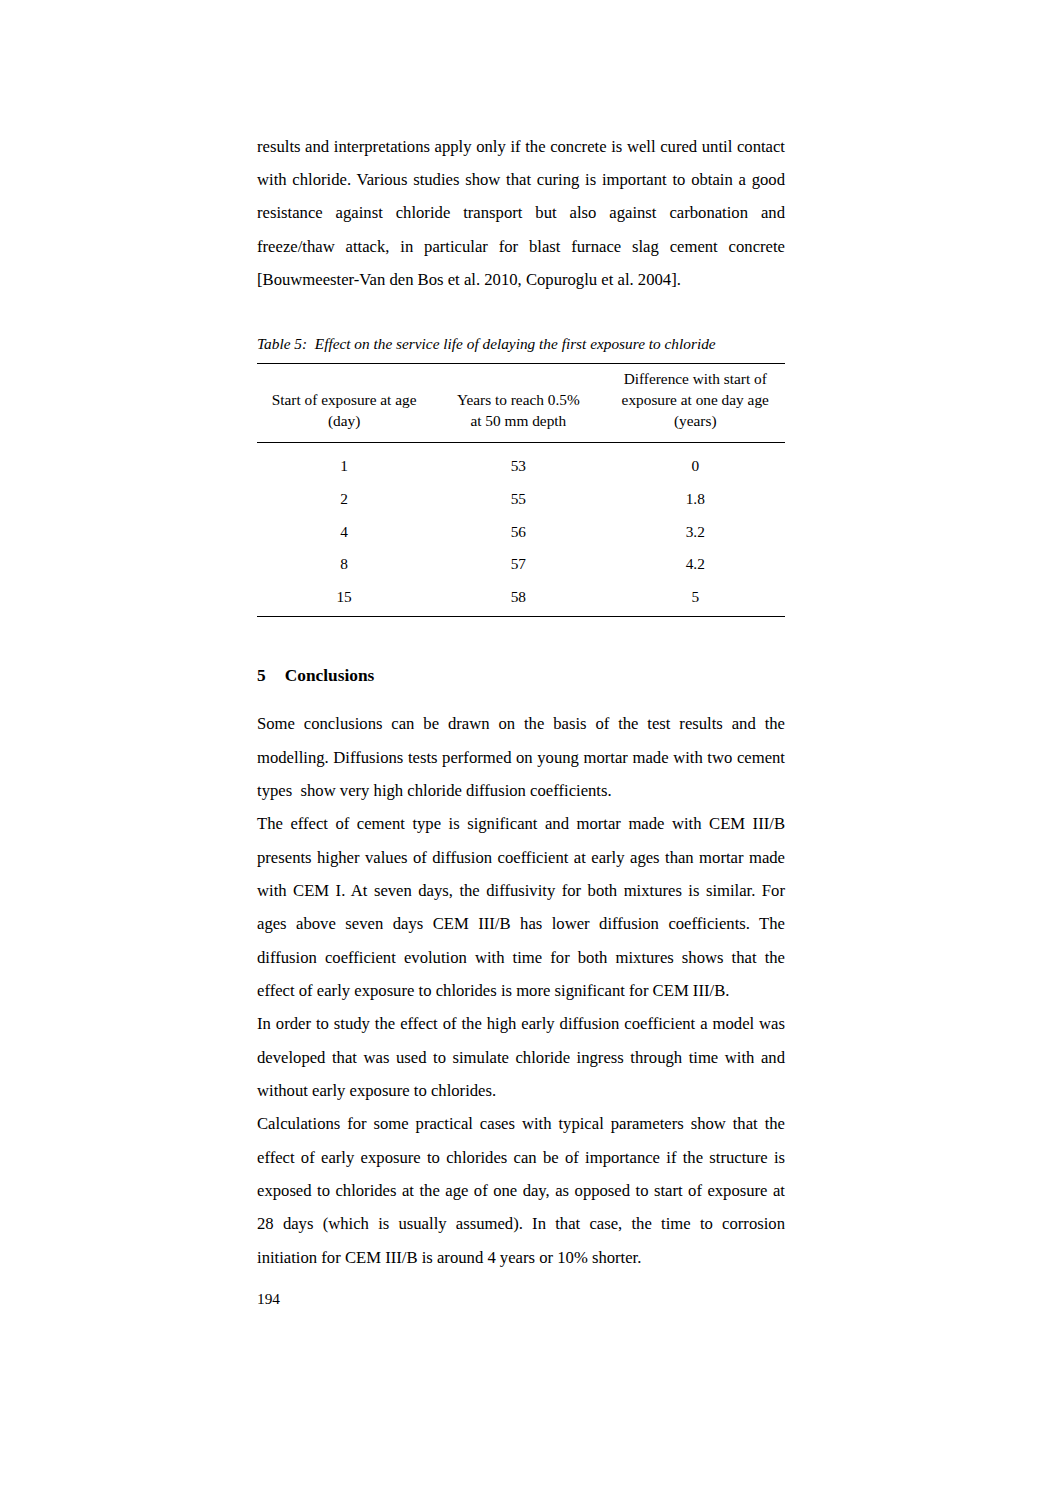results and interpretations apply only if the concrete is well cured until contact with chloride. Various studies show that curing is important to obtain a good resistance against chloride transport but also against carbonation and freeze/thaw attack, in particular for blast furnace slag cement concrete [Bouwmeester-Van den Bos et al. 2010, Copuroglu et al. 2004].
Table 5: Effect on the service life of delaying the first exposure to chloride
| Start of exposure at age (day) | Years to reach 0.5% at 50 mm depth | Difference with start of exposure at one day age (years) |
| --- | --- | --- |
| 1 | 53 | 0 |
| 2 | 55 | 1.8 |
| 4 | 56 | 3.2 |
| 8 | 57 | 4.2 |
| 15 | 58 | 5 |
5
Conclusions
Some conclusions can be drawn on the basis of the test results and the modelling. Diffusions tests performed on young mortar made with two cement types show very high chloride diffusion coefficients.
The effect of cement type is significant and mortar made with CEM III/B presents higher values of diffusion coefficient at early ages than mortar made with CEM I. At seven days, the diffusivity for both mixtures is similar. For ages above seven days CEM III/B has lower diffusion coefficients. The diffusion coefficient evolution with time for both mixtures shows that the effect of early exposure to chlorides is more significant for CEM III/B.
In order to study the effect of the high early diffusion coefficient a model was developed that was used to simulate chloride ingress through time with and without early exposure to chlorides.
Calculations for some practical cases with typical parameters show that the effect of early exposure to chlorides can be of importance if the structure is exposed to chlorides at the age of one day, as opposed to start of exposure at 28 days (which is usually assumed). In that case, the time to corrosion initiation for CEM III/B is around 4 years or 10% shorter.
194